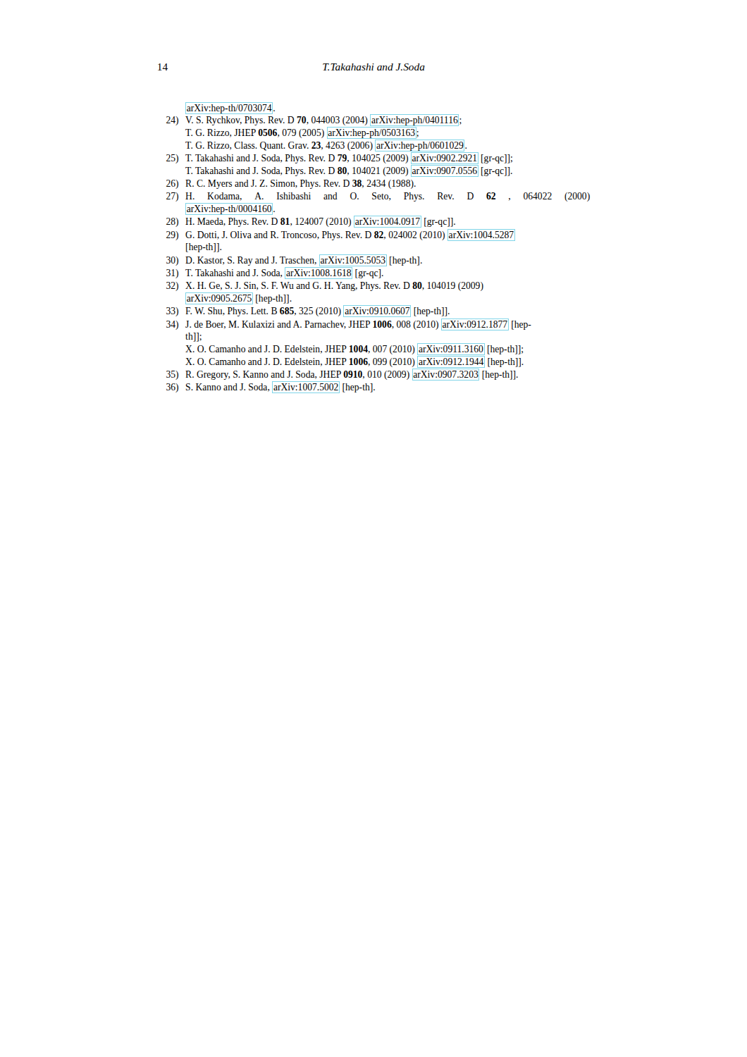14
T.Takahashi and J.Soda
arXiv:hep-th/0703074.
24)
V. S. Rychkov, Phys. Rev. D 70, 044003 (2004) arXiv:hep-ph/0401116;
T. G. Rizzo, JHEP 0506, 079 (2005) arXiv:hep-ph/0503163;
T. G. Rizzo, Class. Quant. Grav. 23, 4263 (2006) arXiv:hep-ph/0601029.
25)
T. Takahashi and J. Soda, Phys. Rev. D 79, 104025 (2009) arXiv:0902.2921 [gr-qc]];
T. Takahashi and J. Soda, Phys. Rev. D 80, 104021 (2009) arXiv:0907.0556 [gr-qc]].
26)
R. C. Myers and J. Z. Simon, Phys. Rev. D 38, 2434 (1988).
27)
H. Kodama, A. Ishibashi and O. Seto, Phys. Rev. D 62, 064022(2000)
arXiv:hep-th/0004160.
28)
H. Maeda, Phys. Rev. D 81, 124007 (2010) arXiv:1004.0917 [gr-qc]].
29)
G. Dotti, J. Oliva and R. Troncoso, Phys. Rev. D 82, 024002 (2010) arXiv:1004.5287
[hep-th]].
30)
D. Kastor, S. Ray and J. Traschen, arXiv:1005.5053 [hep-th].
31)
T. Takahashi and J. Soda, arXiv:1008.1618 [gr-qc].
32)
X. H. Ge, S. J. Sin, S. F. Wu and G. H. Yang, Phys. Rev. D 80, 104019 (2009)
arXiv:0905.2675 [hep-th]].
33)
F. W. Shu, Phys. Lett. B 685, 325 (2010) arXiv:0910.0607 [hep-th]].
34)
J. de Boer, M. Kulaxizi and A. Parnachev, JHEP 1006, 008 (2010) arXiv:0912.1877 [hep-
th]];
X. O. Camanho and J. D. Edelstein, JHEP 1004, 007 (2010) arXiv:0911.3160 [hep-th]];
X. O. Camanho and J. D. Edelstein, JHEP 1006, 099 (2010) arXiv:0912.1944 [hep-th]].
35)
R. Gregory, S. Kanno and J. Soda, JHEP 0910, 010 (2009) arXiv:0907.3203 [hep-th]].
36)
S. Kanno and J. Soda, arXiv:1007.5002 [hep-th].